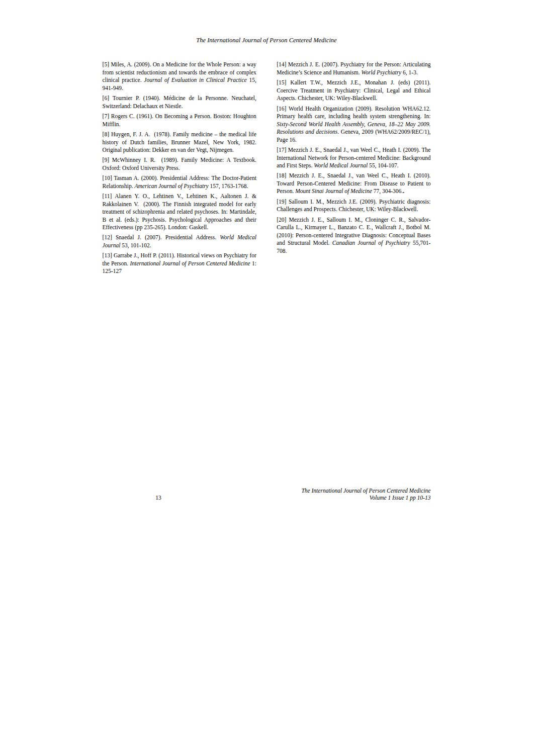The International Journal of Person Centered Medicine
[5] Miles, A. (2009). On a Medicine for the Whole Person: a way from scientist reductionism and towards the embrace of complex clinical practice. Journal of Evaluation in Clinical Practice 15, 941-949.
[6] Tournier P. (1940). Médicine de la Personne. Neuchatel, Switzerland: Delachaux et Niestle.
[7] Rogers C. (1961). On Becoming a Person. Boston: Houghton Mifflin.
[8] Huygen, F. J. A. (1978). Family medicine – the medical life history of Dutch families, Brunner Mazel, New York, 1982. Original publication: Dekker en van der Vegt, Nijmegen.
[9] McWhinney I. R. (1989). Family Medicine: A Textbook. Oxford: Oxford University Press.
[10] Tasman A. (2000). Presidential Address: The Doctor-Patient Relationship. American Journal of Psychiatry 157, 1763-1768.
[11] Alanen Y. O., Lehtinen V., Lehtinen K., Aaltonen J. & Rakkolainen V. (2000). The Finnish integrated model for early treatment of schizophrenia and related psychoses. In: Martindale, B et al. (eds.): Psychosis. Psychological Approaches and their Effectiveness (pp 235-265). London: Gaskell.
[12] Snaedal J. (2007). Presidential Address. World Medical Journal 53, 101-102.
[13] Garrabe J., Hoff P. (2011). Historical views on Psychiatry for the Person. International Journal of Person Centered Medicine 1: 125-127
[14] Mezzich J. E. (2007). Psychiatry for the Person: Articulating Medicine’s Science and Humanism. World Psychiatry 6, 1-3.
[15] Kallert T.W., Mezzich J.E., Monahan J. (eds) (2011). Coercive Treatment in Psychiatry: Clinical, Legal and Ethical Aspects. Chichester, UK: Wiley-Blackwell.
[16] World Health Organization (2009). Resolution WHA62.12. Primary health care, including health system strengthening. In: Sixty-Second World Health Assembly, Geneva, 18–22 May 2009. Resolutions and decisions. Geneva, 2009 (WHA62/2009/REC/1), Page 16.
[17] Mezzich J. E., Snaedal J., van Weel C., Heath I. (2009). The International Network for Person-centered Medicine: Background and First Steps. World Medical Journal 55, 104-107.
[18] Mezzich J. E., Snaedal J., van Weel C., Heath I. (2010). Toward Person-Centered Medicine: From Disease to Patient to Person. Mount Sinai Journal of Medicine 77, 304-306..
[19] Salloum I. M., Mezzich J.E. (2009). Psychiatric diagnosis: Challenges and Prospects. Chichester, UK: Wiley-Blackwell.
[20] Mezzich J. E., Salloum I. M., Cloninger C. R., Salvador-Carulla L., Kirmayer L., Banzato C. E., Wallcraft J., Botbol M. (2010): Person-centered Integrative Diagnosis: Conceptual Bases and Structural Model. Canadian Journal of Psychiatry 55,701-708.
13
The International Journal of Person Centered Medicine
Volume 1 Issue 1 pp 10-13